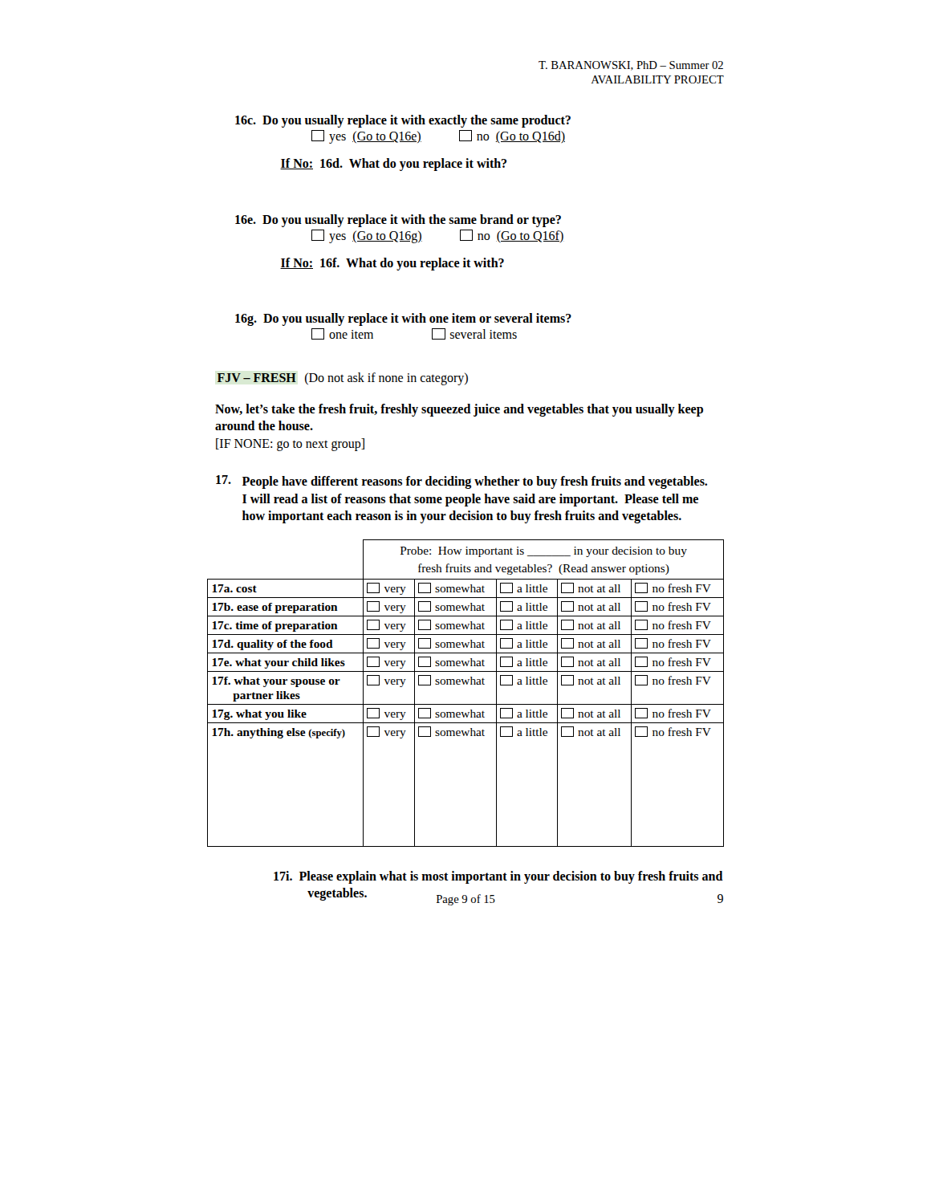T. BARANOWSKI, PhD – Summer 02
AVAILABILITY PROJECT
16c. Do you usually replace it with exactly the same product?
yes (Go to Q16e) no (Go to Q16d)
If No: 16d. What do you replace it with?
16e. Do you usually replace it with the same brand or type?
yes (Go to Q16g) no (Go to Q16f)
If No: 16f. What do you replace it with?
16g. Do you usually replace it with one item or several items?
one item several items
FJV – FRESH (Do not ask if none in category)
Now, let’s take the fresh fruit, freshly squeezed juice and vegetables that you usually keep around the house.
[IF NONE: go to next group]
17.
People have different reasons for deciding whether to buy fresh fruits and vegetables.
I will read a list of reasons that some people have said are important. Please tell me how important each reason is in your decision to buy fresh fruits and vegetables.
| | Probe: How important is _______ in your decision to buy |
| | fresh fruits and vegetables? (Read answer options) |
| 17a. cost | very | somewhat | a little | not at all | no fresh FV |
| 17b. ease of preparation | very | somewhat | a little | not at all | no fresh FV |
| 17c. time of preparation | very | somewhat | a little | not at all | no fresh FV |
| 17d. quality of the food | very | somewhat | a little | not at all | no fresh FV |
| 17e. what your child likes | very | somewhat | a little | not at all | no fresh FV |
| 17f. what your spouse or partner likes | very | somewhat | a little | not at all | no fresh FV |
| 17g. what you like | very | somewhat | a little | not at all | no fresh FV |
| 17h. anything else (specify) | very | somewhat | a little | not at all | no fresh FV |
17i. Please explain what is most important in your decision to buy fresh fruits and vegetables.
Page 9 of 15
9